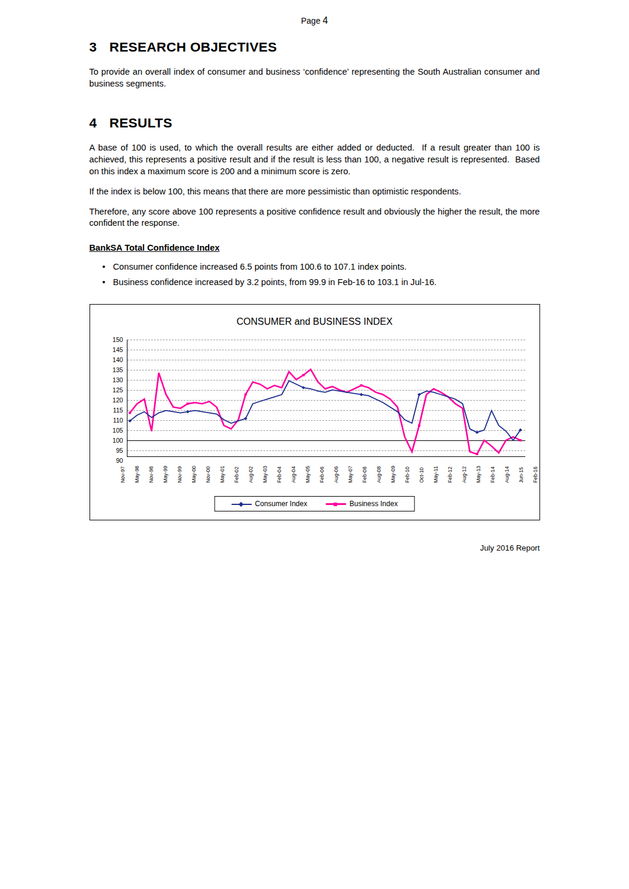Page 4
3 RESEARCH OBJECTIVES
To provide an overall index of consumer and business ‘confidence’ representing the South Australian consumer and business segments.
4 RESULTS
A base of 100 is used, to which the overall results are either added or deducted. If a result greater than 100 is achieved, this represents a positive result and if the result is less than 100, a negative result is represented. Based on this index a maximum score is 200 and a minimum score is zero.
If the index is below 100, this means that there are more pessimistic than optimistic respondents.
Therefore, any score above 100 represents a positive confidence result and obviously the higher the result, the more confident the response.
BankSA Total Confidence Index
Consumer confidence increased 6.5 points from 100.6 to 107.1 index points.
Business confidence increased by 3.2 points, from 99.9 in Feb-16 to 103.1 in Jul-16.
CONSUMER and BUSINESS INDEX
150
145
140
135
130
125
120
115
110
105
100
95
90
Nov-97
May-98
Nov-98
May-99
Nov-99
May-00
Nov-00
May-01
Feb-02
Aug-02
May-03
Feb-04
Aug-04
May-05
Feb-06
Aug-06
May-07
Feb-08
Aug-08
May-09
Feb-10
Oct-10
May-11
Feb-12
Aug-12
May-13
Feb-14
Aug-14
Jun-15
Feb-16
Consumer Index Business Index
July 2016 Report